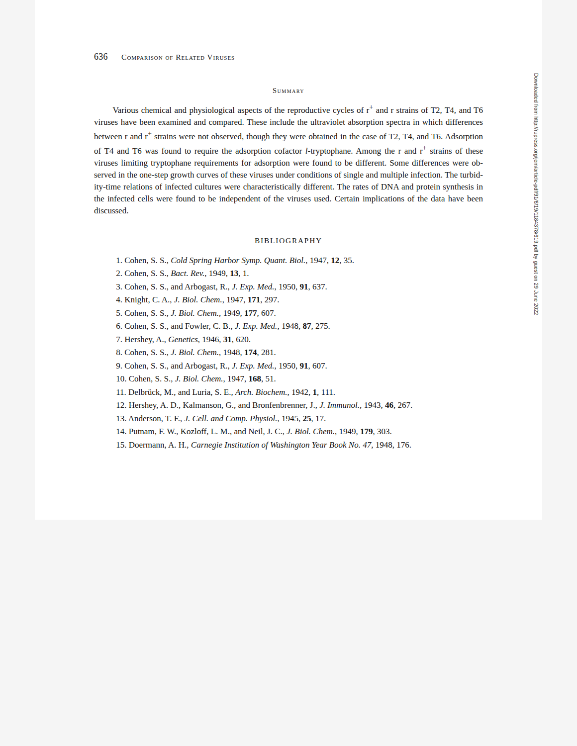Downloaded from http://rupress.org/jem/article-pdf/91/6/19/1184378/619.pdf by guest on 29 June 2022
636 Comparison of Related Viruses
Summary
Various chemical and physiological aspects of the reproductive cycles of r+ and r strains of T2, T4, and T6 viruses have been examined and compared. These include the ultraviolet absorption spectra in which differences between r and r+ strains were not observed, though they were obtained in the case of T2, T4, and T6. Adsorption of T4 and T6 was found to require the adsorption cofactor l-tryptophane. Among the r and r+ strains of these viruses limiting tryptophane requirements for adsorption were found to be different. Some differences were observed in the one-step growth curves of these viruses under conditions of single and multiple infection. The turbidity-time relations of infected cultures were characteristically different. The rates of DNA and protein synthesis in the infected cells were found to be independent of the viruses used. Certain implications of the data have been discussed.
BIBLIOGRAPHY
Cohen, S. S., Cold Spring Harbor Symp. Quant. Biol., 1947, 12, 35.
Cohen, S. S., Bact. Rev., 1949, 13, 1.
Cohen, S. S., and Arbogast, R., J. Exp. Med., 1950, 91, 637.
Knight, C. A., J. Biol. Chem., 1947, 171, 297.
Cohen, S. S., J. Biol. Chem., 1949, 177, 607.
Cohen, S. S., and Fowler, C. B., J. Exp. Med., 1948, 87, 275.
Hershey, A., Genetics, 1946, 31, 620.
Cohen, S. S., J. Biol. Chem., 1948, 174, 281.
Cohen, S. S., and Arbogast, R., J. Exp. Med., 1950, 91, 607.
Cohen, S. S., J. Biol. Chem., 1947, 168, 51.
Delbrück, M., and Luria, S. E., Arch. Biochem., 1942, 1, 111.
Hershey, A. D., Kalmanson, G., and Bronfenbrenner, J., J. Immunol., 1943, 46, 267.
Anderson, T. F., J. Cell. and Comp. Physiol., 1945, 25, 17.
Putnam, F. W., Kozloff, L. M., and Neil, J. C., J. Biol. Chem., 1949, 179, 303.
Doermann, A. H., Carnegie Institution of Washington Year Book No. 47, 1948, 176.